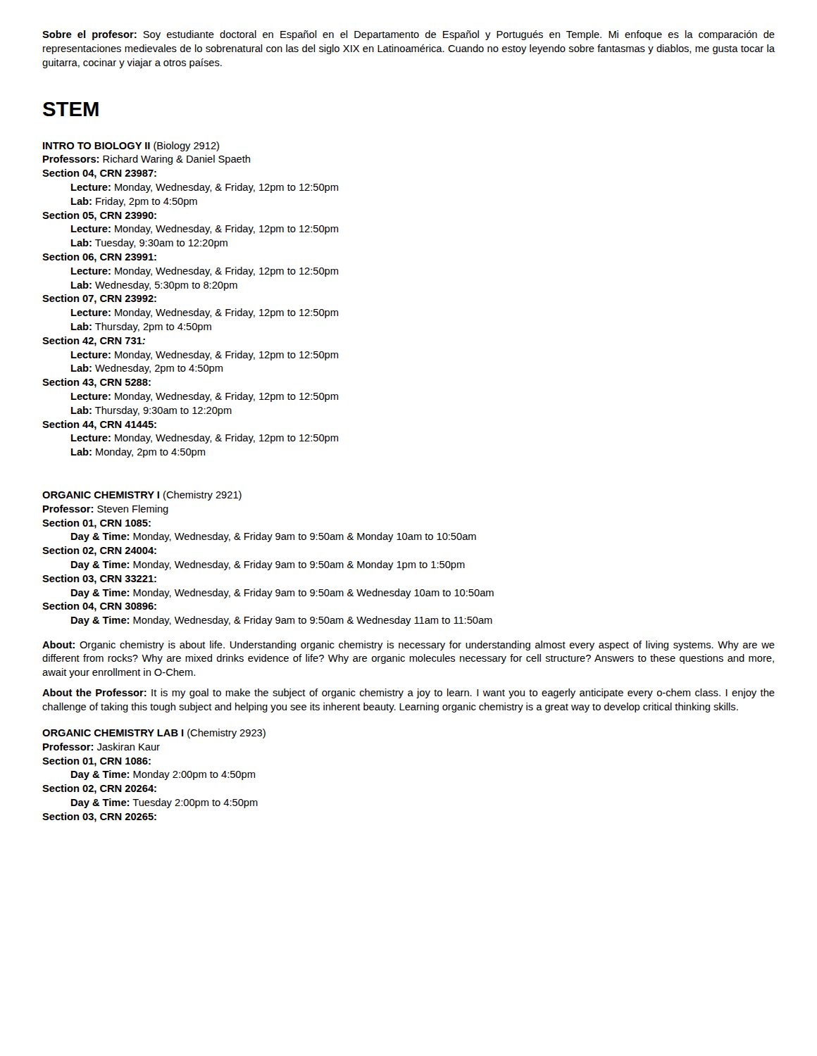Sobre el profesor: Soy estudiante doctoral en Español en el Departamento de Español y Portugués en Temple. Mi enfoque es la comparación de representaciones medievales de lo sobrenatural con las del siglo XIX en Latinoamérica. Cuando no estoy leyendo sobre fantasmas y diablos, me gusta tocar la guitarra, cocinar y viajar a otros países.
STEM
INTRO TO BIOLOGY II (Biology 2912)
Professors: Richard Waring & Daniel Spaeth
Section 04, CRN 23987:
Lecture: Monday, Wednesday, & Friday, 12pm to 12:50pm
Lab: Friday, 2pm to 4:50pm
Section 05, CRN 23990:
Lecture: Monday, Wednesday, & Friday, 12pm to 12:50pm
Lab: Tuesday, 9:30am to 12:20pm
Section 06, CRN 23991:
Lecture: Monday, Wednesday, & Friday, 12pm to 12:50pm
Lab: Wednesday, 5:30pm to 8:20pm
Section 07, CRN 23992:
Lecture: Monday, Wednesday, & Friday, 12pm to 12:50pm
Lab: Thursday, 2pm to 4:50pm
Section 42, CRN 731:
Lecture: Monday, Wednesday, & Friday, 12pm to 12:50pm
Lab: Wednesday, 2pm to 4:50pm
Section 43, CRN 5288:
Lecture: Monday, Wednesday, & Friday, 12pm to 12:50pm
Lab: Thursday, 9:30am to 12:20pm
Section 44, CRN 41445:
Lecture: Monday, Wednesday, & Friday, 12pm to 12:50pm
Lab: Monday, 2pm to 4:50pm
ORGANIC CHEMISTRY I (Chemistry 2921)
Professor: Steven Fleming
Section 01, CRN 1085:
Day & Time: Monday, Wednesday, & Friday 9am to 9:50am & Monday 10am to 10:50am
Section 02, CRN 24004:
Day & Time: Monday, Wednesday, & Friday 9am to 9:50am & Monday 1pm to 1:50pm
Section 03, CRN 33221:
Day & Time: Monday, Wednesday, & Friday 9am to 9:50am & Wednesday 10am to 10:50am
Section 04, CRN 30896:
Day & Time: Monday, Wednesday, & Friday 9am to 9:50am & Wednesday 11am to 11:50am
About: Organic chemistry is about life. Understanding organic chemistry is necessary for understanding almost every aspect of living systems. Why are we different from rocks? Why are mixed drinks evidence of life? Why are organic molecules necessary for cell structure? Answers to these questions and more, await your enrollment in O-Chem.
About the Professor: It is my goal to make the subject of organic chemistry a joy to learn. I want you to eagerly anticipate every o-chem class. I enjoy the challenge of taking this tough subject and helping you see its inherent beauty. Learning organic chemistry is a great way to develop critical thinking skills.
ORGANIC CHEMISTRY LAB I (Chemistry 2923)
Professor: Jaskiran Kaur
Section 01, CRN 1086:
Day & Time: Monday 2:00pm to 4:50pm
Section 02, CRN 20264:
Day & Time: Tuesday 2:00pm to 4:50pm
Section 03, CRN 20265: